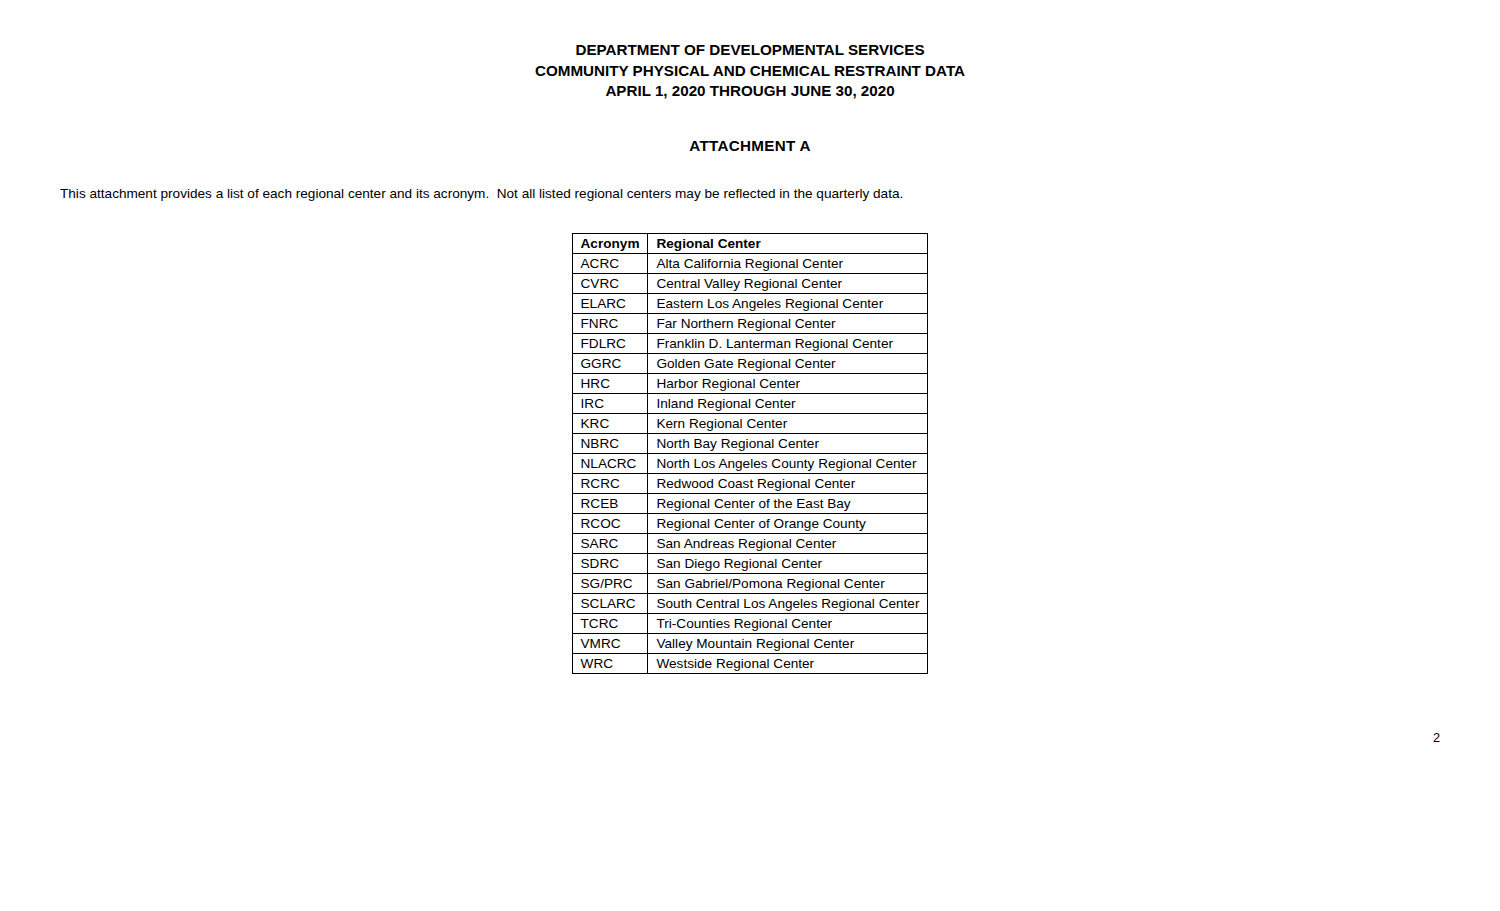DEPARTMENT OF DEVELOPMENTAL SERVICES
COMMUNITY PHYSICAL AND CHEMICAL RESTRAINT DATA
APRIL 1, 2020 THROUGH JUNE 30, 2020
ATTACHMENT A
This attachment provides a list of each regional center and its acronym. Not all listed regional centers may be reflected in the quarterly data.
Regional center acronyms and names
| Acronym | Regional Center |
| --- | --- |
| ACRC | Alta California Regional Center |
| CVRC | Central Valley Regional Center |
| ELARC | Eastern Los Angeles Regional Center |
| FNRC | Far Northern Regional Center |
| FDLRC | Franklin D. Lanterman Regional Center |
| GGRC | Golden Gate Regional Center |
| HRC | Harbor Regional Center |
| IRC | Inland Regional Center |
| KRC | Kern Regional Center |
| NBRC | North Bay Regional Center |
| NLACRC | North Los Angeles County Regional Center |
| RCRC | Redwood Coast Regional Center |
| RCEB | Regional Center of the East Bay |
| RCOC | Regional Center of Orange County |
| SARC | San Andreas Regional Center |
| SDRC | San Diego Regional Center |
| SG/PRC | San Gabriel/Pomona Regional Center |
| SCLARC | South Central Los Angeles Regional Center |
| TCRC | Tri-Counties Regional Center |
| VMRC | Valley Mountain Regional Center |
| WRC | Westside Regional Center |
2